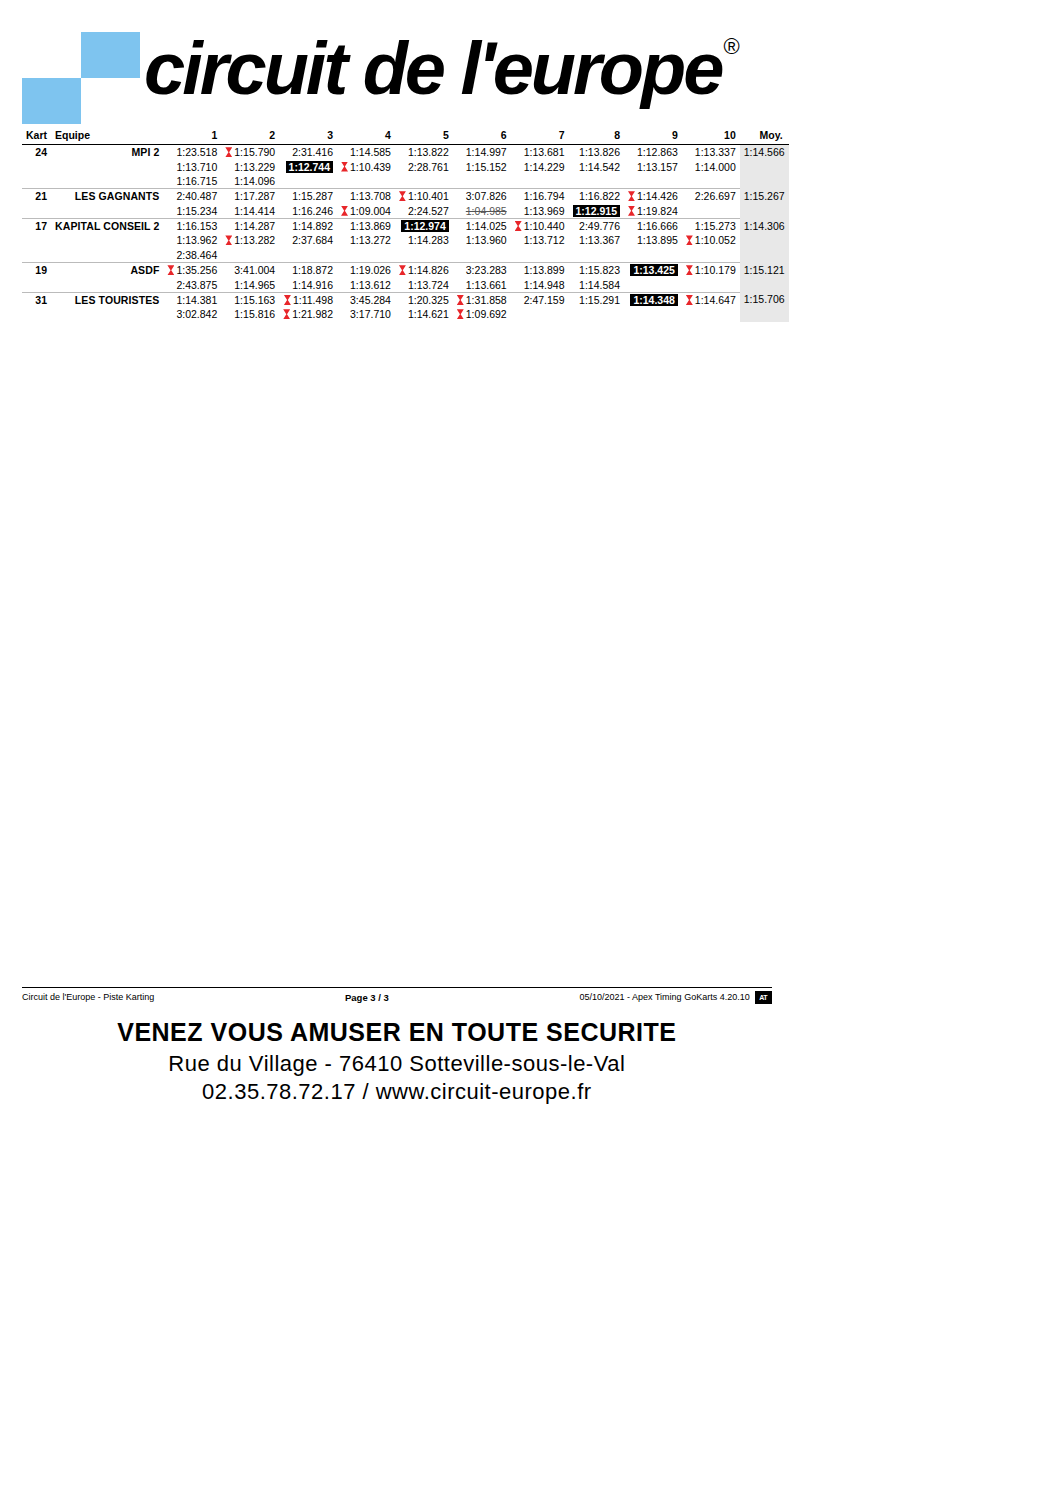circuit de l'europe®
| Kart | Equipe | 1 | 2 | 3 | 4 | 5 | 6 | 7 | 8 | 9 | 10 | Moy. |
| --- | --- | --- | --- | --- | --- | --- | --- | --- | --- | --- | --- | --- |
| 24 | MPI 2 | 1:23.518 | 1:15.790 | 2:31.416 | 1:14.585 | 1:13.822 | 1:14.997 | 1:13.681 | 1:13.826 | 1:12.863 | 1:13.337 | 1:14.566 |
| | | 1:13.710 | 1:13.229 | 1:12.744 | 1:10.439 | 2:28.761 | 1:15.152 | 1:14.229 | 1:14.542 | 1:13.157 | 1:14.000 |
| | | 1:16.715 | 1:14.096 | | | | | | | | |
| 21 | LES GAGNANTS | 2:40.487 | 1:17.287 | 1:15.287 | 1:13.708 | 1:10.401 | 3:07.826 | 1:16.794 | 1:16.822 | 1:14.426 | 2:26.697 | 1:15.267 |
| | | 1:15.234 | 1:14.414 | 1:16.246 | 1:09.004 | 2:24.527 | 1:04.985 | 1:13.969 | 1:12.915 | 1:19.824 | |
| 17 | KAPITAL CONSEIL 2 | 1:16.153 | 1:14.287 | 1:14.892 | 1:13.869 | 1:12.974 | 1:14.025 | 1:10.440 | 2:49.776 | 1:16.666 | 1:15.273 | 1:14.306 |
| | | 1:13.962 | 1:13.282 | 2:37.684 | 1:13.272 | 1:14.283 | 1:13.960 | 1:13.712 | 1:13.367 | 1:13.895 | 1:10.052 |
| | | 2:38.464 | | | | | | | | | |
| 19 | ASDF | 1:35.256 | 3:41.004 | 1:18.872 | 1:19.026 | 1:14.826 | 3:23.283 | 1:13.899 | 1:15.823 | 1:13.425 | 1:10.179 | 1:15.121 |
| | | 2:43.875 | 1:14.965 | 1:14.916 | 1:13.612 | 1:13.724 | 1:13.661 | 1:14.948 | 1:14.584 | | |
| 31 | LES TOURISTES | 1:14.381 | 1:15.163 | 1:11.498 | 3:45.284 | 1:20.325 | 1:31.858 | 2:47.159 | 1:15.291 | 1:14.348 | 1:14.647 | 1:15.706 |
| | | 3:02.842 | 1:15.816 | 1:21.982 | 3:17.710 | 1:14.621 | 1:09.692 | | | | |
Circuit de l'Europe - Piste Karting
Page 3 / 3
05/10/2021 - Apex Timing GoKarts 4.20.10 AT
VENEZ VOUS AMUSER EN TOUTE SECURITE
Rue du Village - 76410 Sotteville-sous-le-Val
02.35.78.72.17 / www.circuit-europe.fr